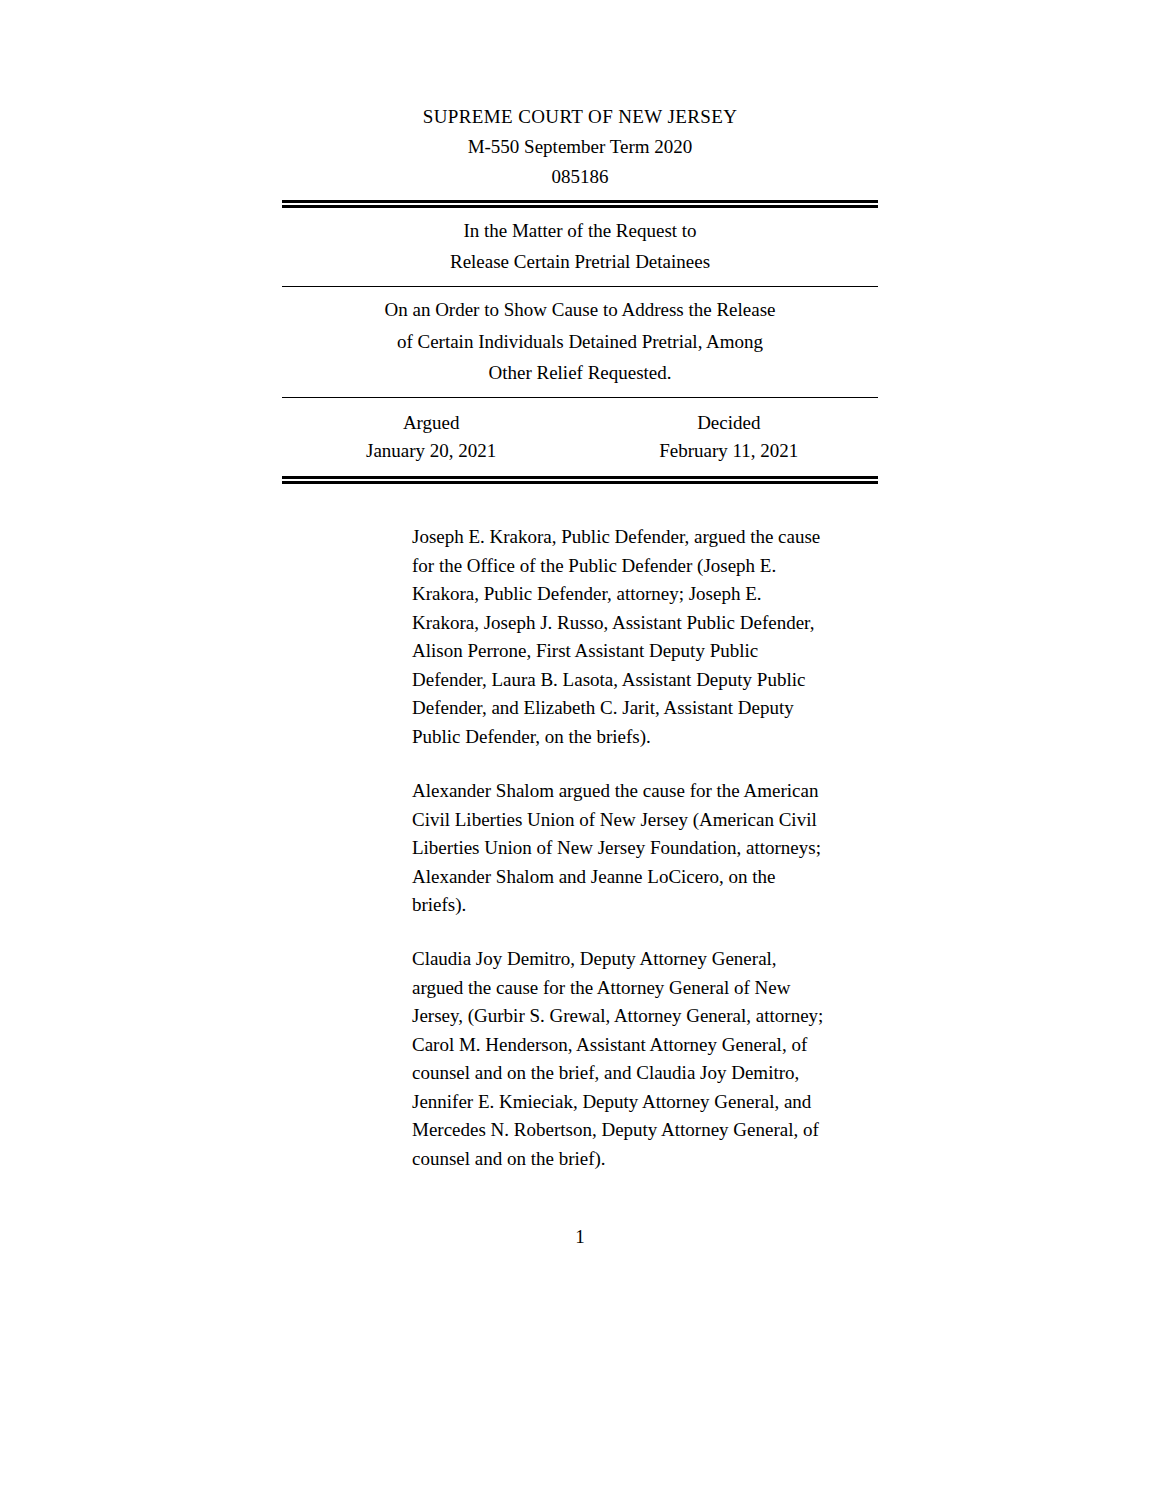SUPREME COURT OF NEW JERSEY
M-550 September Term 2020
085186
In the Matter of the Request to
Release Certain Pretrial Detainees
On an Order to Show Cause to Address the Release
of Certain Individuals Detained Pretrial, Among
Other Relief Requested.
| Argued January 20, 2021 | Decided February 11, 2021 |
Joseph E. Krakora, Public Defender, argued the cause for the Office of the Public Defender (Joseph E. Krakora, Public Defender, attorney; Joseph E. Krakora, Joseph J. Russo, Assistant Public Defender, Alison Perrone, First Assistant Deputy Public Defender, Laura B. Lasota, Assistant Deputy Public Defender, and Elizabeth C. Jarit, Assistant Deputy Public Defender, on the briefs).
Alexander Shalom argued the cause for the American Civil Liberties Union of New Jersey (American Civil Liberties Union of New Jersey Foundation, attorneys; Alexander Shalom and Jeanne LoCicero, on the briefs).
Claudia Joy Demitro, Deputy Attorney General, argued the cause for the Attorney General of New Jersey, (Gurbir S. Grewal, Attorney General, attorney; Carol M. Henderson, Assistant Attorney General, of counsel and on the brief, and Claudia Joy Demitro, Jennifer E. Kmieciak, Deputy Attorney General, and Mercedes N. Robertson, Deputy Attorney General, of counsel and on the brief).
1